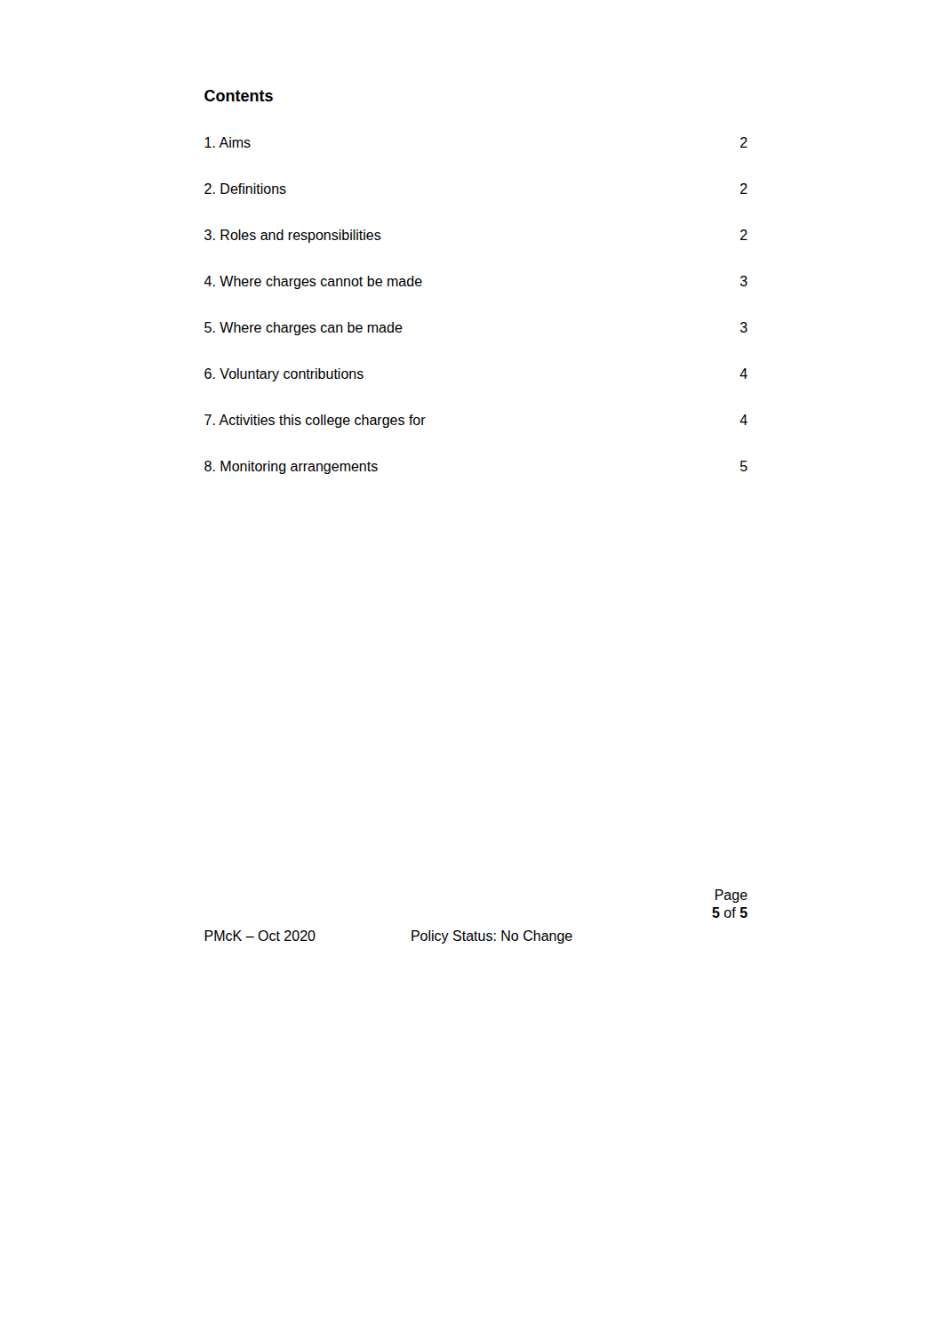Contents
1. Aims 2
2. Definitions 2
3. Roles and responsibilities 2
4. Where charges cannot be made 3
5. Where charges can be made 3
6. Voluntary contributions 4
7. Activities this college charges for 4
8. Monitoring arrangements 5
Page
5 of 5
PMcK – Oct 2020
Policy Status: No Change